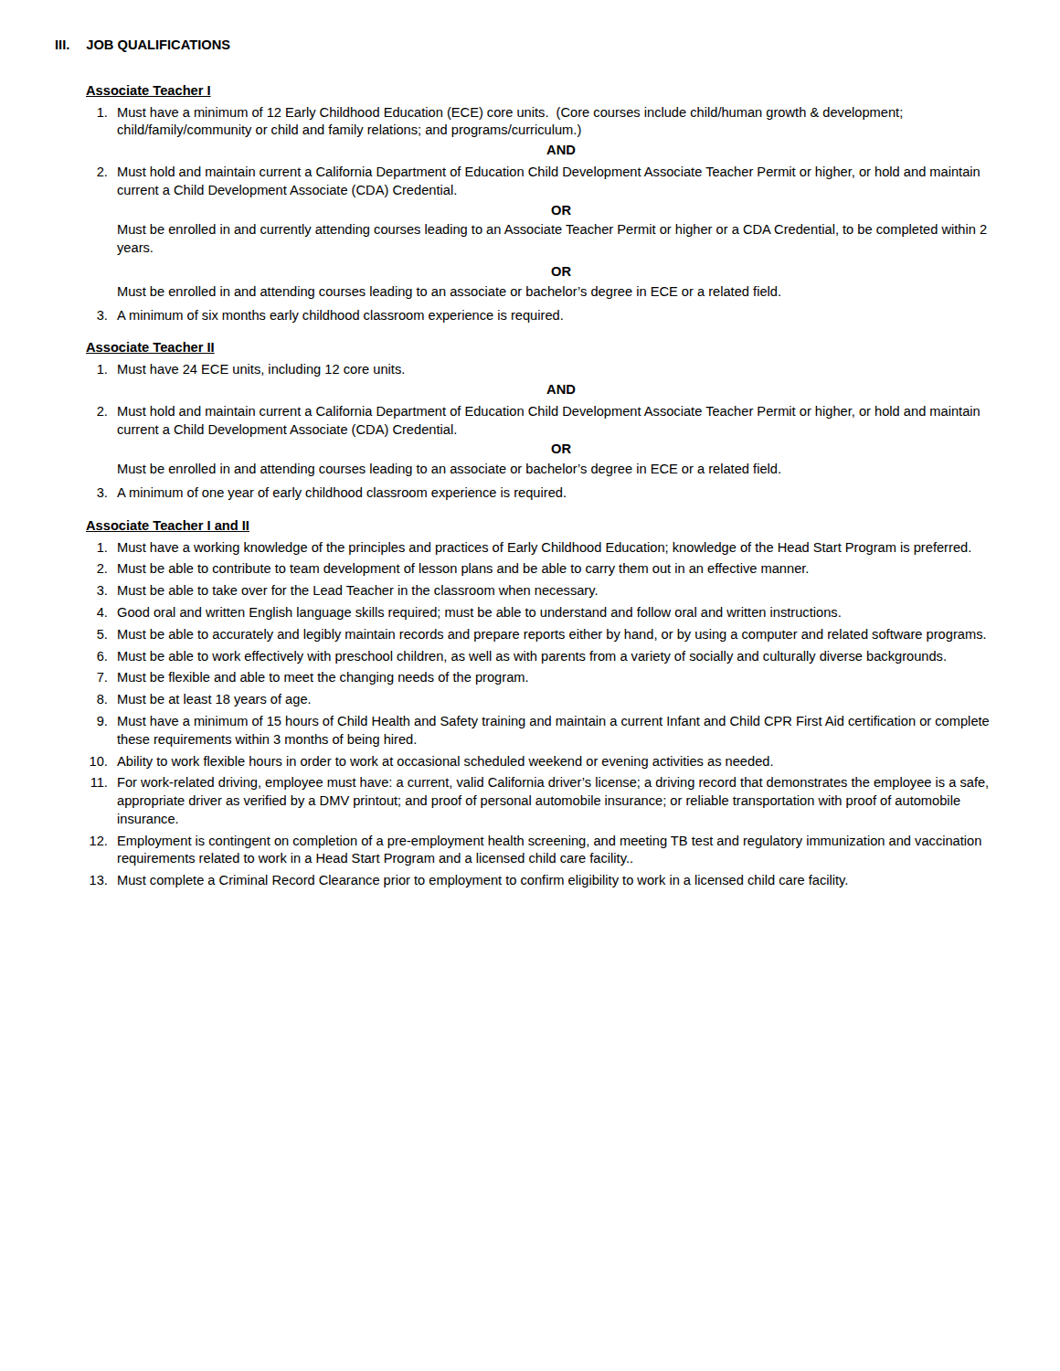III.
JOB QUALIFICATIONS
Associate Teacher I
Must have a minimum of 12 Early Childhood Education (ECE) core units. (Core courses include child/human growth & development; child/family/community or child and family relations; and programs/curriculum.)
AND
Must hold and maintain current a California Department of Education Child Development Associate Teacher Permit or higher, or hold and maintain current a Child Development Associate (CDA) Credential.
OR
Must be enrolled in and currently attending courses leading to an Associate Teacher Permit or higher or a CDA Credential, to be completed within 2 years.
OR
Must be enrolled in and attending courses leading to an associate or bachelor’s degree in ECE or a related field.
A minimum of six months early childhood classroom experience is required.
Associate Teacher II
Must have 24 ECE units, including 12 core units.
AND
Must hold and maintain current a California Department of Education Child Development Associate Teacher Permit or higher, or hold and maintain current a Child Development Associate (CDA) Credential.
OR
Must be enrolled in and attending courses leading to an associate or bachelor’s degree in ECE or a related field.
A minimum of one year of early childhood classroom experience is required.
Associate Teacher I and II
Must have a working knowledge of the principles and practices of Early Childhood Education; knowledge of the Head Start Program is preferred.
Must be able to contribute to team development of lesson plans and be able to carry them out in an effective manner.
Must be able to take over for the Lead Teacher in the classroom when necessary.
Good oral and written English language skills required; must be able to understand and follow oral and written instructions.
Must be able to accurately and legibly maintain records and prepare reports either by hand, or by using a computer and related software programs.
Must be able to work effectively with preschool children, as well as with parents from a variety of socially and culturally diverse backgrounds.
Must be flexible and able to meet the changing needs of the program.
Must be at least 18 years of age.
Must have a minimum of 15 hours of Child Health and Safety training and maintain a current Infant and Child CPR First Aid certification or complete these requirements within 3 months of being hired.
Ability to work flexible hours in order to work at occasional scheduled weekend or evening activities as needed.
For work-related driving, employee must have: a current, valid California driver’s license; a driving record that demonstrates the employee is a safe, appropriate driver as verified by a DMV printout; and proof of personal automobile insurance; or reliable transportation with proof of automobile insurance.
Employment is contingent on completion of a pre-employment health screening, and meeting TB test and regulatory immunization and vaccination requirements related to work in a Head Start Program and a licensed child care facility..
Must complete a Criminal Record Clearance prior to employment to confirm eligibility to work in a licensed child care facility.